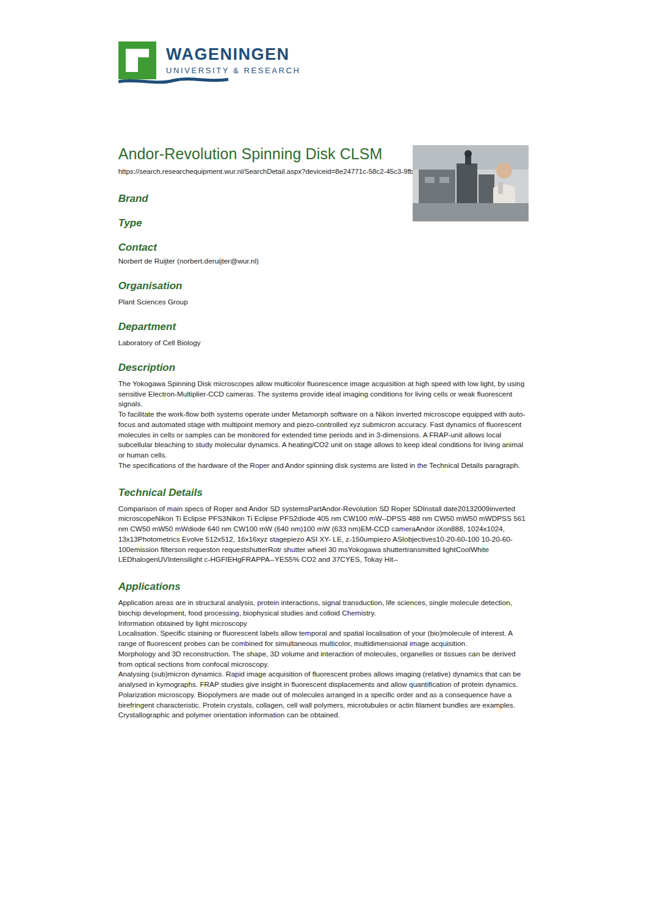WAGENINGEN UNIVERSITY & RESEARCH
Andor-Revolution Spinning Disk CLSM
https://search.researchequipment.wur.nl/SearchDetail.aspx?deviceid=8e24771c-58c2-45c3-9fb2-32baffd9e4ff
Brand
Type
Contact
Norbert de Ruijter (norbert.deruijter@wur.nl)
Organisation
Plant Sciences Group
Department
Laboratory of Cell Biology
Description
The Yokogawa Spinning Disk microscopes allow multicolor fluorescence image acquisition at high speed with low light, by using sensitive Electron-Multiplier-CCD cameras. The systems provide ideal imaging conditions for living cells or weak fluorescent signals.
To facilitate the work-flow both systems operate under Metamorph software on a Nikon inverted microscope equipped with auto-focus and automated stage with multipoint memory and piezo-controlled xyz submicron accuracy. Fast dynamics of fluorescent molecules in cells or samples can be monitored for extended time periods and in 3-dimensions. A FRAP-unit allows local subcellular bleaching to study molecular dynamics. A heating/CO2 unit on stage allows to keep ideal conditions for living animal or human cells.
The specifications of the hardware of the Roper and Andor spinning disk systems are listed in the Technical Details paragraph.
Technical Details
Comparison of main specs of Roper and Andor SD systemsPartAndor-Revolution SD Roper SDInstall date20132009inverted microscopeNikon Ti Eclipse PFS3Nikon Ti Eclipse PFS2diode 405 nm CW100 mW--DPSS 488 nm CW50 mW50 mWDPSS 561 nm CW50 mW50 mWdiode 640 nm CW100 mW (640 nm)100 mW (633 nm)EM-CCD cameraAndor iXon888, 1024x1024, 13x13Photometrics Evolve 512x512, 16x16xyz stagepiezo ASI XY- LE, z-150umpiezo ASIobjectives10-20-60-100 10-20-60-100emission filterson requeston requestshutterRotr shutter wheel 30 msYokogawa shuttertransmitted lightCoolWhite LEDhalogenUVIntensilight c-HGFIEHgFRAPPA--YES5% CO2 and 37CYES, Tokay Hit--
Applications
Application areas are in structural analysis, protein interactions, signal transduction, life sciences, single molecule detection, biochip development, food processing, biophysical studies and colloid Chemistry.
Information obtained by light microscopy
Localisation. Specific staining or fluorescent labels allow temporal and spatial localisation of your (bio)molecule of interest. A range of fluorescent probes can be combined for simultaneous multicolor, multidimensional image acquisition.
Morphology and 3D reconstruction. The shape, 3D volume and interaction of molecules, organelles or tissues can be derived from optical sections from confocal microscopy.
Analysing (sub)micron dynamics. Rapid image acquisition of fluorescent probes allows imaging (relative) dynamics that can be analysed in kymographs. FRAP studies give insight in fluorescent displacements and allow quantification of protein dynamics.
Polarization microscopy. Biopolymers are made out of molecules arranged in a specific order and as a consequence have a birefringent characteristic. Protein crystals, collagen, cell wall polymers, microtubules or actin filament bundles are examples. Crystallographic and polymer orientation information can be obtained.